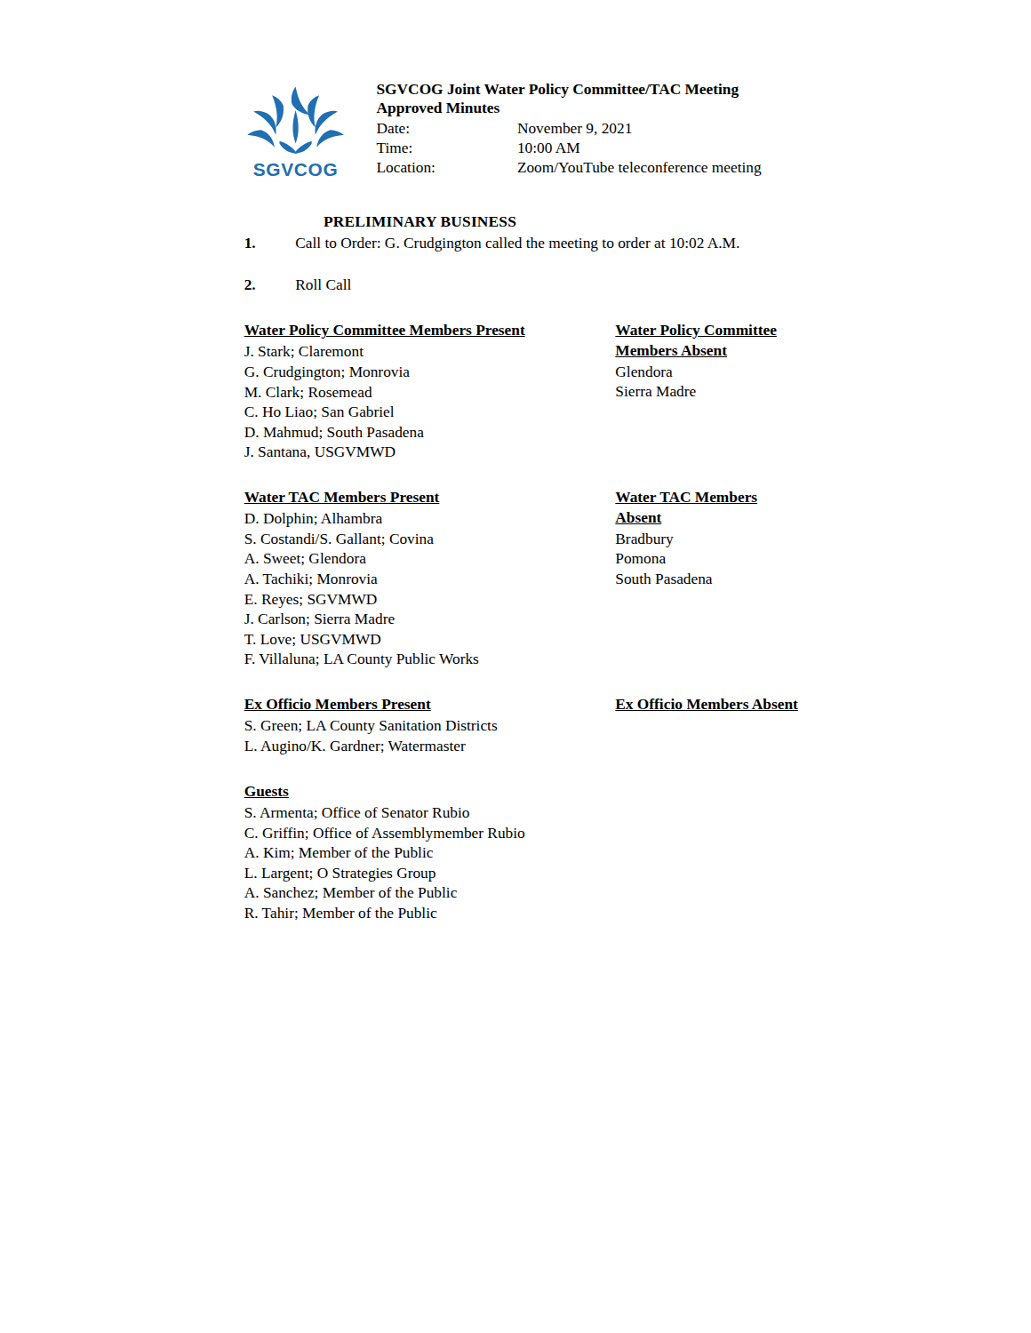SGVCOG
SGVCOG Joint Water Policy Committee/TAC Meeting
Approved Minutes
| Date: | November 9, 2021 |
| Time: | 10:00 AM |
| Location: | Zoom/YouTube teleconference meeting |
PRELIMINARY BUSINESS
1.
Call to Order: G. Crudgington called the meeting to order at 10:02 A.M.
2.
Roll Call
Water Policy Committee Members Present
J. Stark; Claremont
G. Crudgington; Monrovia
M. Clark; Rosemead
C. Ho Liao; San Gabriel
D. Mahmud; South Pasadena
J. Santana, USGVMWD
Water Policy Committee Members Absent
Glendora
Sierra Madre
Water TAC Members Present
D. Dolphin; Alhambra
S. Costandi/S. Gallant; Covina
A. Sweet; Glendora
A. Tachiki; Monrovia
E. Reyes; SGVMWD
J. Carlson; Sierra Madre
T. Love; USGVMWD
F. Villaluna; LA County Public Works
Water TAC Members Absent
Bradbury
Pomona
South Pasadena
Ex Officio Members Present
S. Green; LA County Sanitation Districts
L. Augino/K. Gardner; Watermaster
Ex Officio Members Absent
Guests
S. Armenta; Office of Senator Rubio
C. Griffin; Office of Assemblymember Rubio
A. Kim; Member of the Public
L. Largent; O Strategies Group
A. Sanchez; Member of the Public
R. Tahir; Member of the Public